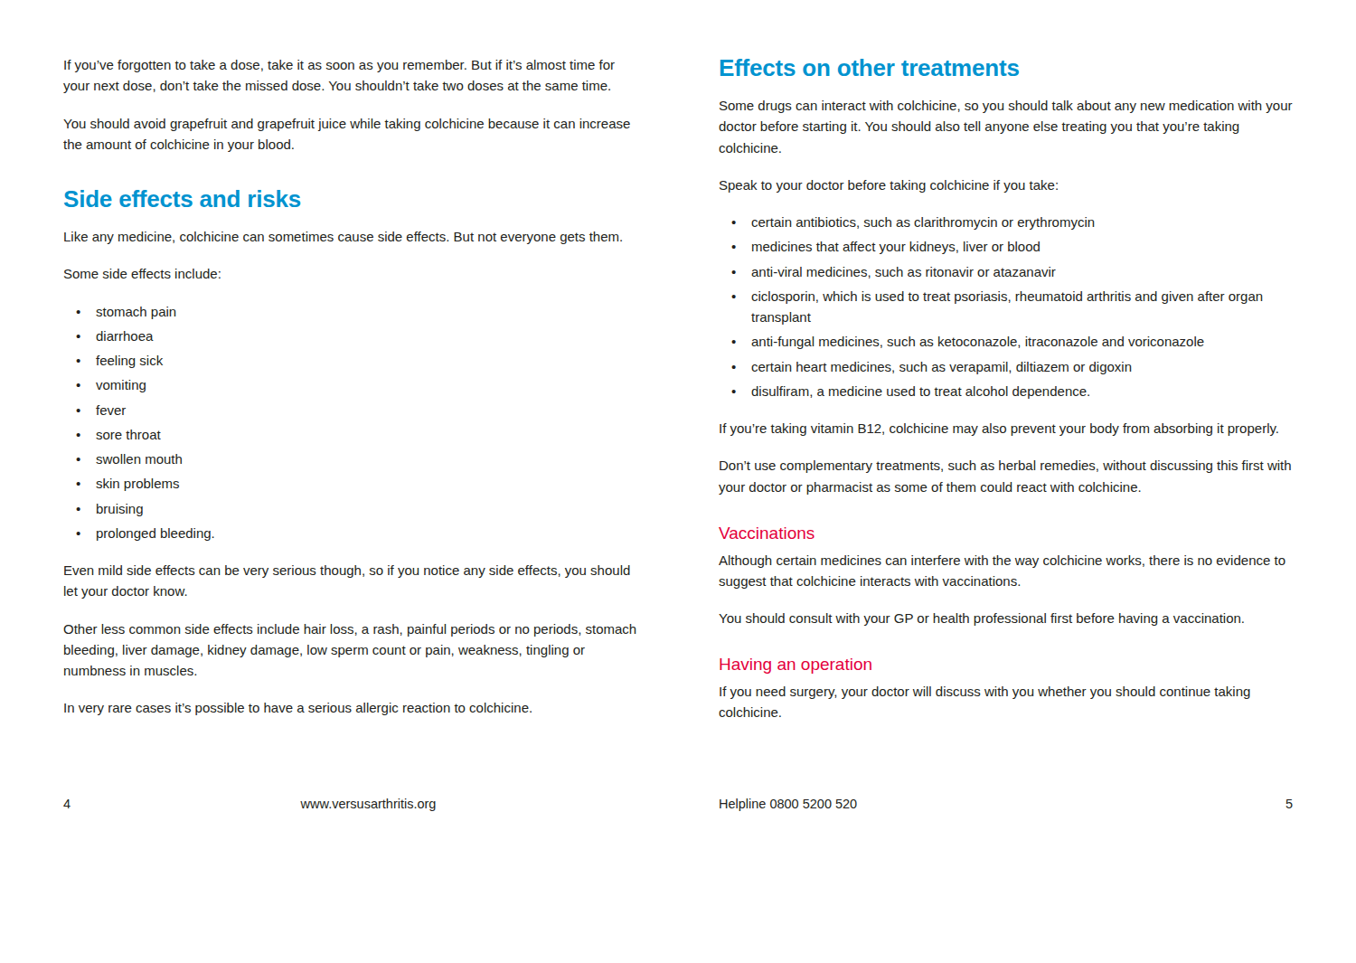If you’ve forgotten to take a dose, take it as soon as you remember. But if it’s almost time for your next dose, don’t take the missed dose. You shouldn’t take two doses at the same time.
You should avoid grapefruit and grapefruit juice while taking colchicine because it can increase the amount of colchicine in your blood.
Side effects and risks
Like any medicine, colchicine can sometimes cause side effects. But not everyone gets them.
Some side effects include:
stomach pain
diarrhoea
feeling sick
vomiting
fever
sore throat
swollen mouth
skin problems
bruising
prolonged bleeding.
Even mild side effects can be very serious though, so if you notice any side effects, you should let your doctor know.
Other less common side effects include hair loss, a rash, painful periods or no periods, stomach bleeding, liver damage, kidney damage, low sperm count or pain, weakness, tingling or numbness in muscles.
In very rare cases it’s possible to have a serious allergic reaction to colchicine.
Effects on other treatments
Some drugs can interact with colchicine, so you should talk about any new medication with your doctor before starting it. You should also tell anyone else treating you that you’re taking colchicine.
Speak to your doctor before taking colchicine if you take:
certain antibiotics, such as clarithromycin or erythromycin
medicines that affect your kidneys, liver or blood
anti-viral medicines, such as ritonavir or atazanavir
ciclosporin, which is used to treat psoriasis, rheumatoid arthritis and given after organ transplant
anti-fungal medicines, such as ketoconazole, itraconazole and voriconazole
certain heart medicines, such as verapamil, diltiazem or digoxin
disulfiram, a medicine used to treat alcohol dependence.
If you’re taking vitamin B12, colchicine may also prevent your body from absorbing it properly.
Don’t use complementary treatments, such as herbal remedies, without discussing this first with your doctor or pharmacist as some of them could react with colchicine.
Vaccinations
Although certain medicines can interfere with the way colchicine works, there is no evidence to suggest that colchicine interacts with vaccinations.
You should consult with your GP or health professional first before having a vaccination.
Having an operation
If you need surgery, your doctor will discuss with you whether you should continue taking colchicine.
4 www.versusarthritis.org
Helpline 0800 5200 520 5